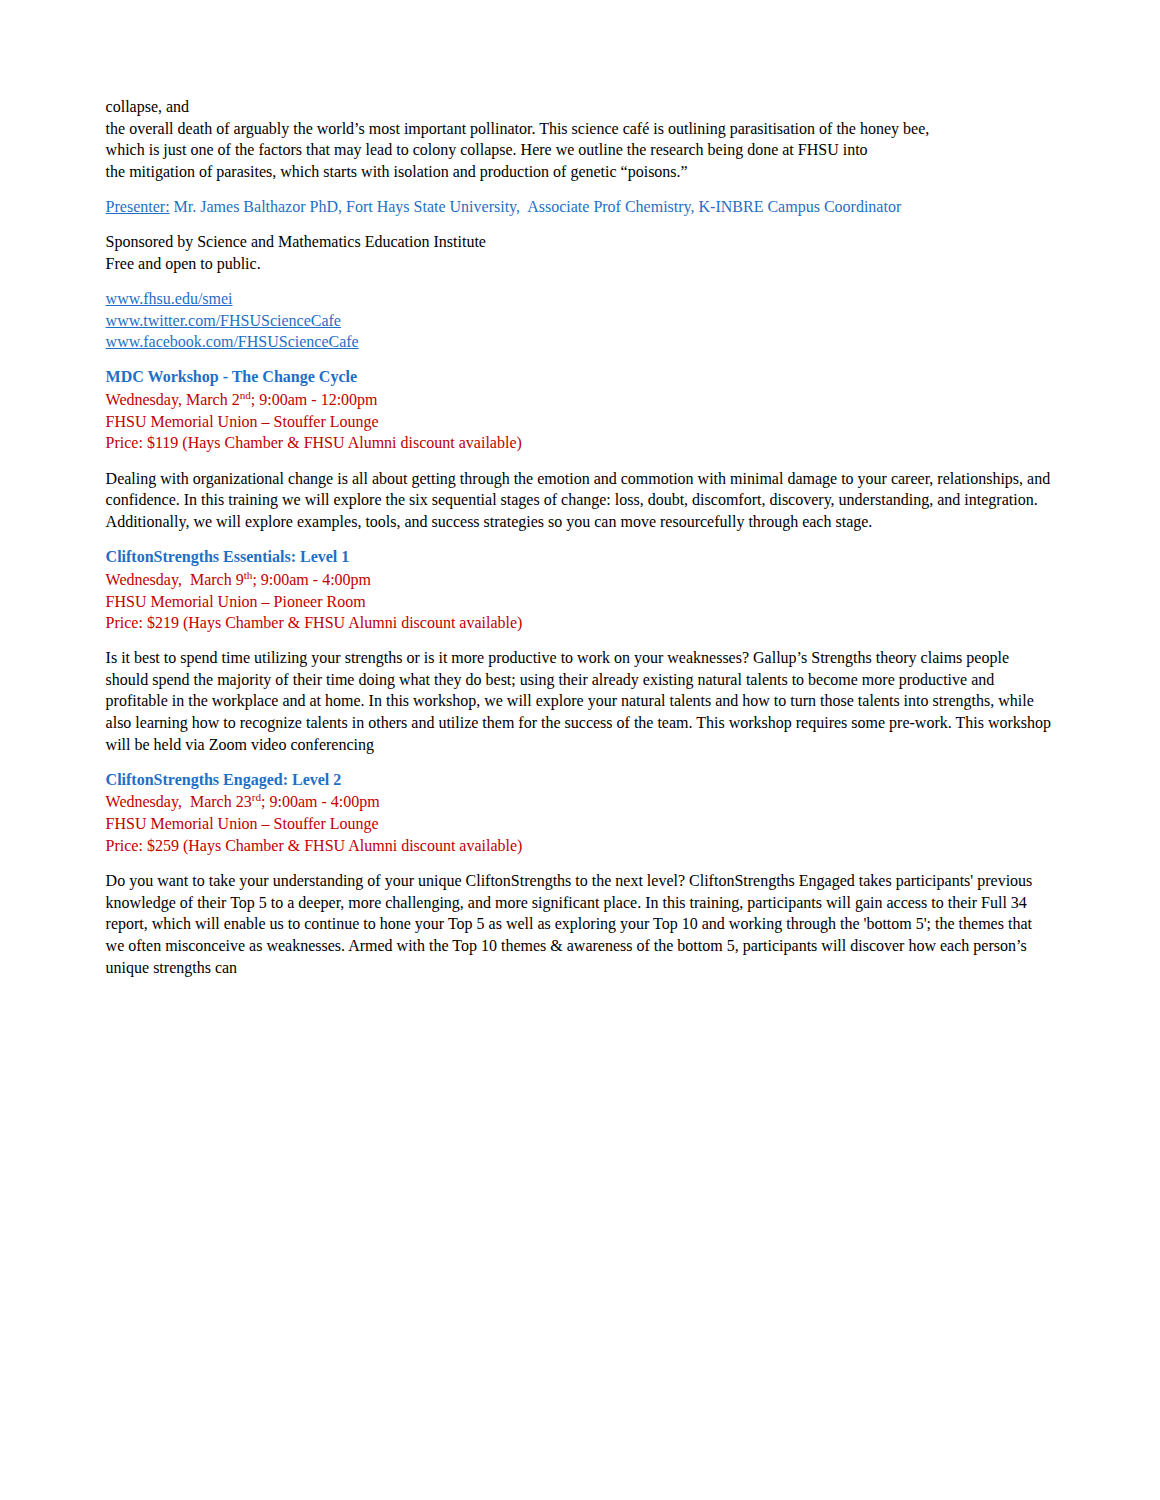collapse, and
the overall death of arguably the world’s most important pollinator. This science café is outlining parasitisation of the honey bee,
which is just one of the factors that may lead to colony collapse. Here we outline the research being done at FHSU into
the mitigation of parasites, which starts with isolation and production of genetic “poisons.”
Presenter: Mr. James Balthazor PhD, Fort Hays State University, Associate Prof Chemistry, K-INBRE Campus Coordinator
Sponsored by Science and Mathematics Education Institute
Free and open to public.
www.fhsu.edu/smei www.twitter.com/FHSUScienceCafe www.facebook.com/FHSUScienceCafe
MDC Workshop - The Change Cycle
Wednesday, March 2nd; 9:00am - 12:00pm
FHSU Memorial Union – Stouffer Lounge
Price: $119 (Hays Chamber & FHSU Alumni discount available)
Dealing with organizational change is all about getting through the emotion and commotion with minimal damage to your career, relationships, and confidence. In this training we will explore the six sequential stages of change: loss, doubt, discomfort, discovery, understanding, and integration. Additionally, we will explore examples, tools, and success strategies so you can move resourcefully through each stage.
CliftonStrengths Essentials: Level 1
Wednesday, March 9th; 9:00am - 4:00pm
FHSU Memorial Union – Pioneer Room
Price: $219 (Hays Chamber & FHSU Alumni discount available)
Is it best to spend time utilizing your strengths or is it more productive to work on your weaknesses? Gallup’s Strengths theory claims people should spend the majority of their time doing what they do best; using their already existing natural talents to become more productive and profitable in the workplace and at home. In this workshop, we will explore your natural talents and how to turn those talents into strengths, while also learning how to recognize talents in others and utilize them for the success of the team. This workshop requires some pre-work. This workshop will be held via Zoom video conferencing
CliftonStrengths Engaged: Level 2
Wednesday, March 23rd; 9:00am - 4:00pm
FHSU Memorial Union – Stouffer Lounge
Price: $259 (Hays Chamber & FHSU Alumni discount available)
Do you want to take your understanding of your unique CliftonStrengths to the next level? CliftonStrengths Engaged takes participants' previous knowledge of their Top 5 to a deeper, more challenging, and more significant place. In this training, participants will gain access to their Full 34 report, which will enable us to continue to hone your Top 5 as well as exploring your Top 10 and working through the 'bottom 5'; the themes that we often misconceive as weaknesses. Armed with the Top 10 themes & awareness of the bottom 5, participants will discover how each person’s unique strengths can